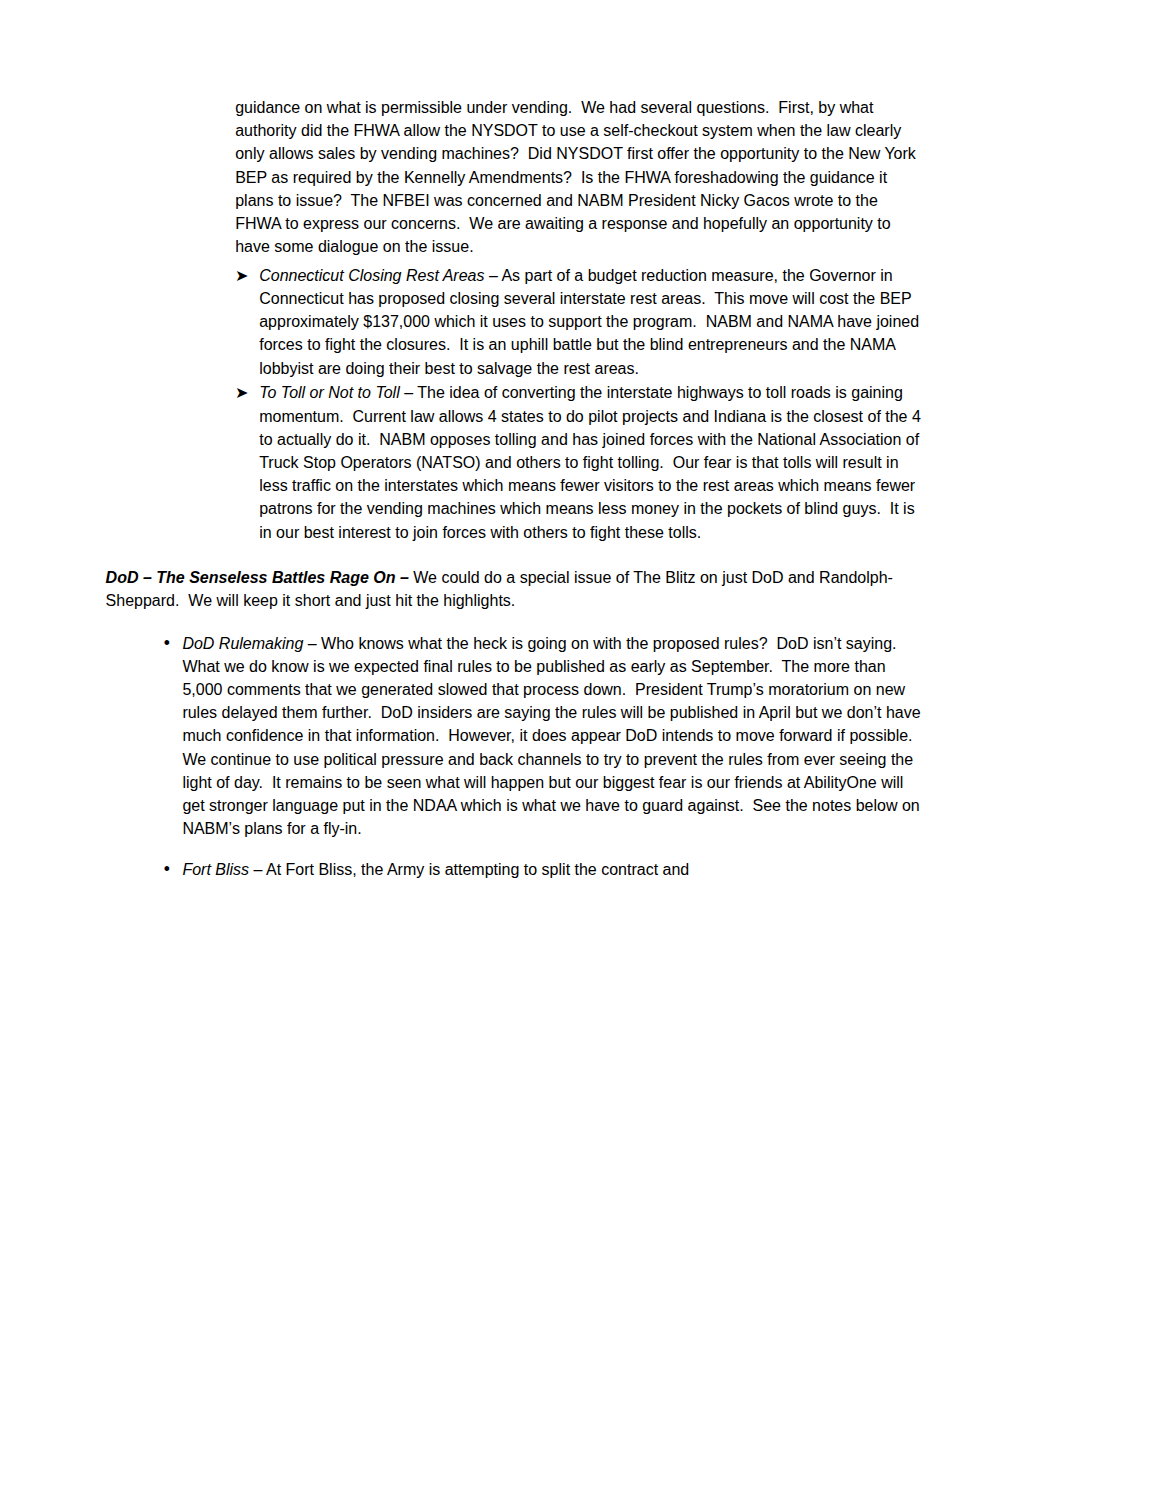guidance on what is permissible under vending. We had several questions. First, by what authority did the FHWA allow the NYSDOT to use a self-checkout system when the law clearly only allows sales by vending machines? Did NYSDOT first offer the opportunity to the New York BEP as required by the Kennelly Amendments? Is the FHWA foreshadowing the guidance it plans to issue? The NFBEI was concerned and NABM President Nicky Gacos wrote to the FHWA to express our concerns. We are awaiting a response and hopefully an opportunity to have some dialogue on the issue.
Connecticut Closing Rest Areas – As part of a budget reduction measure, the Governor in Connecticut has proposed closing several interstate rest areas. This move will cost the BEP approximately $137,000 which it uses to support the program. NABM and NAMA have joined forces to fight the closures. It is an uphill battle but the blind entrepreneurs and the NAMA lobbyist are doing their best to salvage the rest areas.
To Toll or Not to Toll – The idea of converting the interstate highways to toll roads is gaining momentum. Current law allows 4 states to do pilot projects and Indiana is the closest of the 4 to actually do it. NABM opposes tolling and has joined forces with the National Association of Truck Stop Operators (NATSO) and others to fight tolling. Our fear is that tolls will result in less traffic on the interstates which means fewer visitors to the rest areas which means fewer patrons for the vending machines which means less money in the pockets of blind guys. It is in our best interest to join forces with others to fight these tolls.
DoD – The Senseless Battles Rage On – We could do a special issue of The Blitz on just DoD and Randolph-Sheppard. We will keep it short and just hit the highlights.
DoD Rulemaking – Who knows what the heck is going on with the proposed rules? DoD isn’t saying. What we do know is we expected final rules to be published as early as September. The more than 5,000 comments that we generated slowed that process down. President Trump’s moratorium on new rules delayed them further. DoD insiders are saying the rules will be published in April but we don’t have much confidence in that information. However, it does appear DoD intends to move forward if possible. We continue to use political pressure and back channels to try to prevent the rules from ever seeing the light of day. It remains to be seen what will happen but our biggest fear is our friends at AbilityOne will get stronger language put in the NDAA which is what we have to guard against. See the notes below on NABM’s plans for a fly-in.
Fort Bliss – At Fort Bliss, the Army is attempting to split the contract and